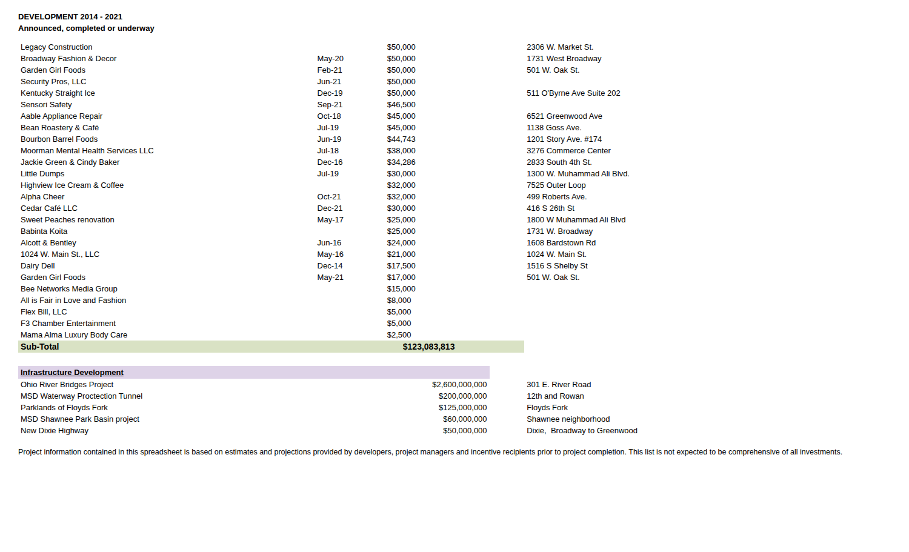DEVELOPMENT 2014 - 2021
Announced, completed or underway
| Legacy Construction | | $50,000 | | 2306 W. Market St. |
| Broadway Fashion & Decor | May-20 | $50,000 | | 1731 West Broadway |
| Garden Girl Foods | Feb-21 | $50,000 | | 501 W. Oak St. |
| Security Pros, LLC | Jun-21 | $50,000 | | |
| Kentucky Straight Ice | Dec-19 | $50,000 | | 511 O'Byrne Ave Suite 202 |
| Sensori Safety | Sep-21 | $46,500 | | |
| Aable Appliance Repair | Oct-18 | $45,000 | | 6521 Greenwood Ave |
| Bean Roastery & Café | Jul-19 | $45,000 | | 1138 Goss Ave. |
| Bourbon Barrel Foods | Jun-19 | $44,743 | | 1201 Story Ave. #174 |
| Moorman Mental Health Services LLC | Jul-18 | $38,000 | | 3276 Commerce Center |
| Jackie Green & Cindy Baker | Dec-16 | $34,286 | | 2833 South 4th St. |
| Little Dumps | Jul-19 | $30,000 | | 1300 W. Muhammad Ali Blvd. |
| Highview Ice Cream & Coffee | | $32,000 | | 7525 Outer Loop |
| Alpha Cheer | Oct-21 | $32,000 | | 499 Roberts Ave. |
| Cedar Café LLC | Dec-21 | $30,000 | | 416 S 26th St |
| Sweet Peaches renovation | May-17 | $25,000 | | 1800 W Muhammad Ali Blvd |
| Babinta Koita | | $25,000 | | 1731 W. Broadway |
| Alcott & Bentley | Jun-16 | $24,000 | | 1608 Bardstown Rd |
| 1024 W. Main St., LLC | May-16 | $21,000 | | 1024 W. Main St. |
| Dairy Dell | Dec-14 | $17,500 | | 1516 S Shelby St |
| Garden Girl Foods | May-21 | $17,000 | | 501 W. Oak St. |
| Bee Networks Media Group | | $15,000 | | |
| All is Fair in Love and Fashion | | $8,000 | | |
| Flex Bill, LLC | | $5,000 | | |
| F3 Chamber Entertainment | | $5,000 | | |
| Mama Alma Luxury Body Care | | $2,500 | | |
| Sub-Total | | $123,083,813 | |
| Infrastructure Development | | |
| Ohio River Bridges Project | | $2,600,000,000 | | 301 E. River Road |
| MSD Waterway Proctection Tunnel | | $200,000,000 | | 12th and Rowan |
| Parklands of Floyds Fork | | $125,000,000 | | Floyds Fork |
| MSD Shawnee Park Basin project | | $60,000,000 | | Shawnee neighborhood |
| New Dixie Highway | | $50,000,000 | | Dixie, Broadway to Greenwood |
Project information contained in this spreadsheet is based on estimates and projections provided by developers, project managers and incentive recipients prior to project completion. This list is not expected to be comprehensive of all investments.